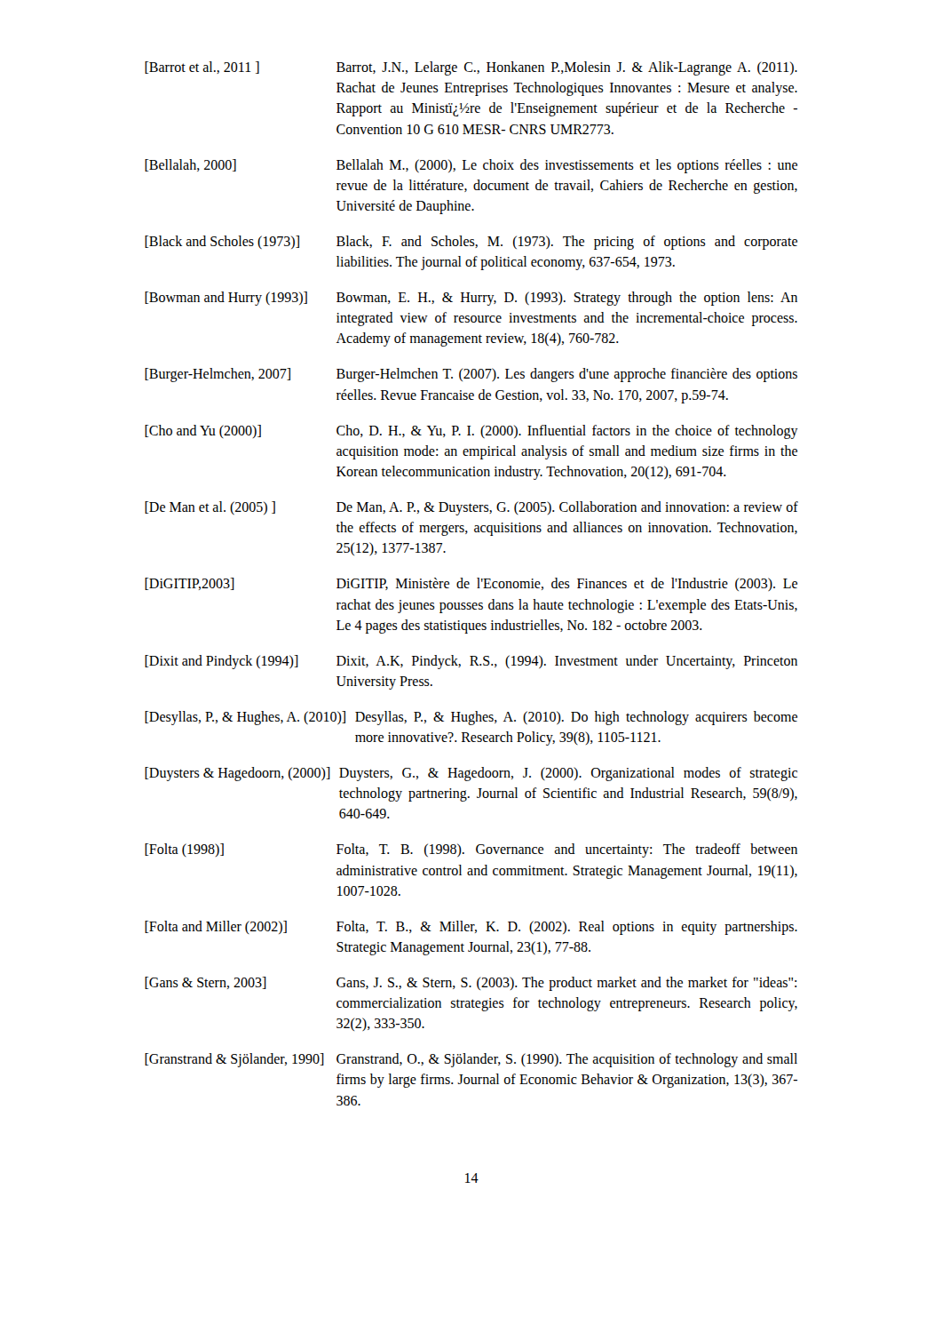[Barrot et al., 2011 ] Barrot, J.N., Lelarge C., Honkanen P.,Molesin J. & Alik-Lagrange A. (2011). Rachat de Jeunes Entreprises Technologiques Innovantes : Mesure et analyse. Rapport au Ministï¿½re de l'Enseignement supérieur et de la Recherche - Convention 10 G 610 MESR- CNRS UMR2773.
[Bellalah, 2000] Bellalah M., (2000), Le choix des investissements et les options réelles : une revue de la littérature, document de travail, Cahiers de Recherche en gestion, Université de Dauphine.
[Black and Scholes (1973)] Black, F. and Scholes, M. (1973). The pricing of options and corporate liabilities. The journal of political economy, 637-654, 1973.
[Bowman and Hurry (1993)] Bowman, E. H., & Hurry, D. (1993). Strategy through the option lens: An integrated view of resource investments and the incremental-choice process. Academy of management review, 18(4), 760-782.
[Burger-Helmchen, 2007] Burger-Helmchen T. (2007). Les dangers d'une approche financière des options réelles. Revue Francaise de Gestion, vol. 33, No. 170, 2007, p.59-74.
[Cho and Yu (2000)] Cho, D. H., & Yu, P. I. (2000). Influential factors in the choice of technology acquisition mode: an empirical analysis of small and medium size firms in the Korean telecommunication industry. Technovation, 20(12), 691-704.
[De Man et al. (2005) ] De Man, A. P., & Duysters, G. (2005). Collaboration and innovation: a review of the effects of mergers, acquisitions and alliances on innovation. Technovation, 25(12), 1377-1387.
[DiGITIP,2003] DiGITIP, Ministère de l'Economie, des Finances et de l'Industrie (2003). Le rachat des jeunes pousses dans la haute technologie : L'exemple des Etats-Unis, Le 4 pages des statistiques industrielles, No. 182 - octobre 2003.
[Dixit and Pindyck (1994)] Dixit, A.K, Pindyck, R.S., (1994). Investment under Uncertainty, Princeton University Press.
[Desyllas, P., & Hughes, A. (2010)] Desyllas, P., & Hughes, A. (2010). Do high technology acquirers become more innovative?. Research Policy, 39(8), 1105-1121.
[Duysters & Hagedoorn, (2000)] Duysters, G., & Hagedoorn, J. (2000). Organizational modes of strategic technology partnering. Journal of Scientific and Industrial Research, 59(8/9), 640-649.
[Folta (1998)] Folta, T. B. (1998). Governance and uncertainty: The tradeoff between administrative control and commitment. Strategic Management Journal, 19(11), 1007-1028.
[Folta and Miller (2002)] Folta, T. B., & Miller, K. D. (2002). Real options in equity partnerships. Strategic Management Journal, 23(1), 77-88.
[Gans & Stern, 2003] Gans, J. S., & Stern, S. (2003). The product market and the market for "ideas": commercialization strategies for technology entrepreneurs. Research policy, 32(2), 333-350.
[Granstrand & Sjölander, 1990] Granstrand, O., & Sjölander, S. (1990). The acquisition of technology and small firms by large firms. Journal of Economic Behavior & Organization, 13(3), 367-386.
14